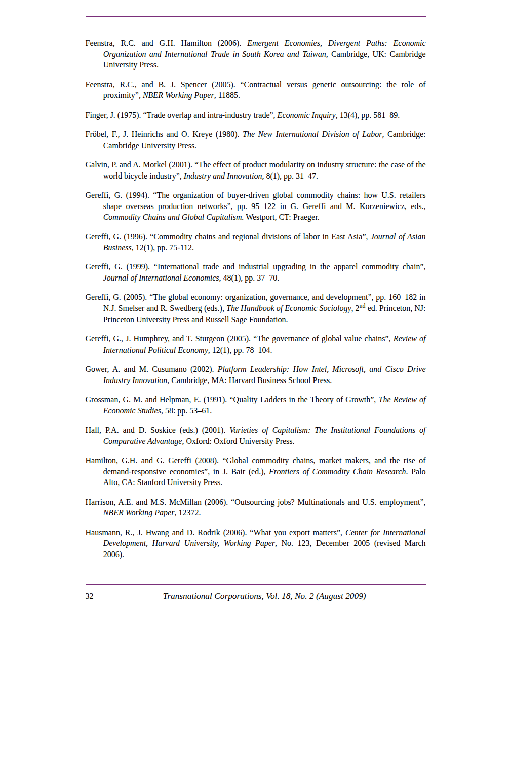Feenstra, R.C. and G.H. Hamilton (2006). Emergent Economies, Divergent Paths: Economic Organization and International Trade in South Korea and Taiwan, Cambridge, UK: Cambridge University Press.
Feenstra, R.C., and B. J. Spencer (2005). “Contractual versus generic outsourcing: the role of proximity”, NBER Working Paper, 11885.
Finger, J. (1975). “Trade overlap and intra-industry trade”, Economic Inquiry, 13(4), pp. 581–89.
Fröbel, F., J. Heinrichs and O. Kreye (1980). The New International Division of Labor, Cambridge: Cambridge University Press.
Galvin, P. and A. Morkel (2001). “The effect of product modularity on industry structure: the case of the world bicycle industry”, Industry and Innovation, 8(1), pp. 31–47.
Gereffi, G. (1994). “The organization of buyer-driven global commodity chains: how U.S. retailers shape overseas production networks”, pp. 95–122 in G. Gereffi and M. Korzeniewicz, eds., Commodity Chains and Global Capitalism. Westport, CT: Praeger.
Gereffi, G. (1996). “Commodity chains and regional divisions of labor in East Asia”, Journal of Asian Business, 12(1), pp. 75-112.
Gereffi, G. (1999). “International trade and industrial upgrading in the apparel commodity chain”, Journal of International Economics, 48(1), pp. 37–70.
Gereffi, G. (2005). “The global economy: organization, governance, and development”, pp. 160–182 in N.J. Smelser and R. Swedberg (eds.), The Handbook of Economic Sociology, 2nd ed. Princeton, NJ: Princeton University Press and Russell Sage Foundation.
Gereffi, G., J. Humphrey, and T. Sturgeon (2005). “The governance of global value chains”, Review of International Political Economy, 12(1), pp. 78–104.
Gower, A. and M. Cusumano (2002). Platform Leadership: How Intel, Microsoft, and Cisco Drive Industry Innovation, Cambridge, MA: Harvard Business School Press.
Grossman, G. M. and Helpman, E. (1991). “Quality Ladders in the Theory of Growth”, The Review of Economic Studies, 58: pp. 53–61.
Hall, P.A. and D. Soskice (eds.) (2001). Varieties of Capitalism: The Institutional Foundations of Comparative Advantage, Oxford: Oxford University Press.
Hamilton, G.H. and G. Gereffi (2008). “Global commodity chains, market makers, and the rise of demand-responsive economies”, in J. Bair (ed.), Frontiers of Commodity Chain Research. Palo Alto, CA: Stanford University Press.
Harrison, A.E. and M.S. McMillan (2006). “Outsourcing jobs? Multinationals and U.S. employment”, NBER Working Paper, 12372.
Hausmann, R., J. Hwang and D. Rodrik (2006). “What you export matters”, Center for International Development, Harvard University, Working Paper, No. 123, December 2005 (revised March 2006).
32 Transnational Corporations, Vol. 18, No. 2 (August 2009)